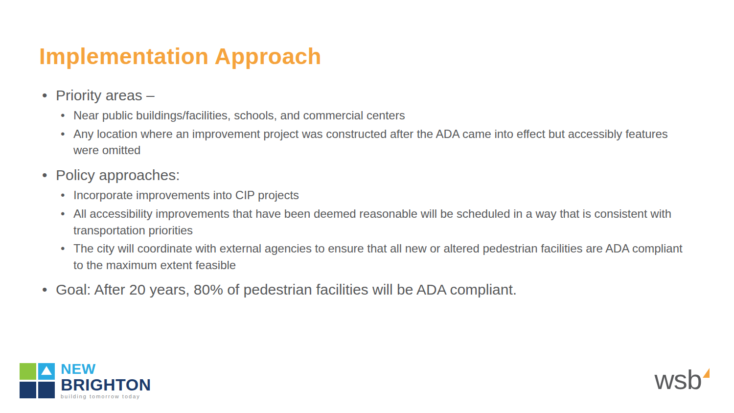Implementation Approach
Priority areas –
Near public buildings/facilities, schools, and commercial centers
Any location where an improvement project was constructed after the ADA came into effect but accessibly features were omitted
Policy approaches:
Incorporate improvements into CIP projects
All accessibility improvements that have been deemed reasonable will be scheduled in a way that is consistent with transportation priorities
The city will coordinate with external agencies to ensure that all new or altered pedestrian facilities are ADA compliant to the maximum extent feasible
Goal: After 20 years, 80% of pedestrian facilities will be ADA compliant.
NEW
BRIGHTON
building tomorrow today
wsb